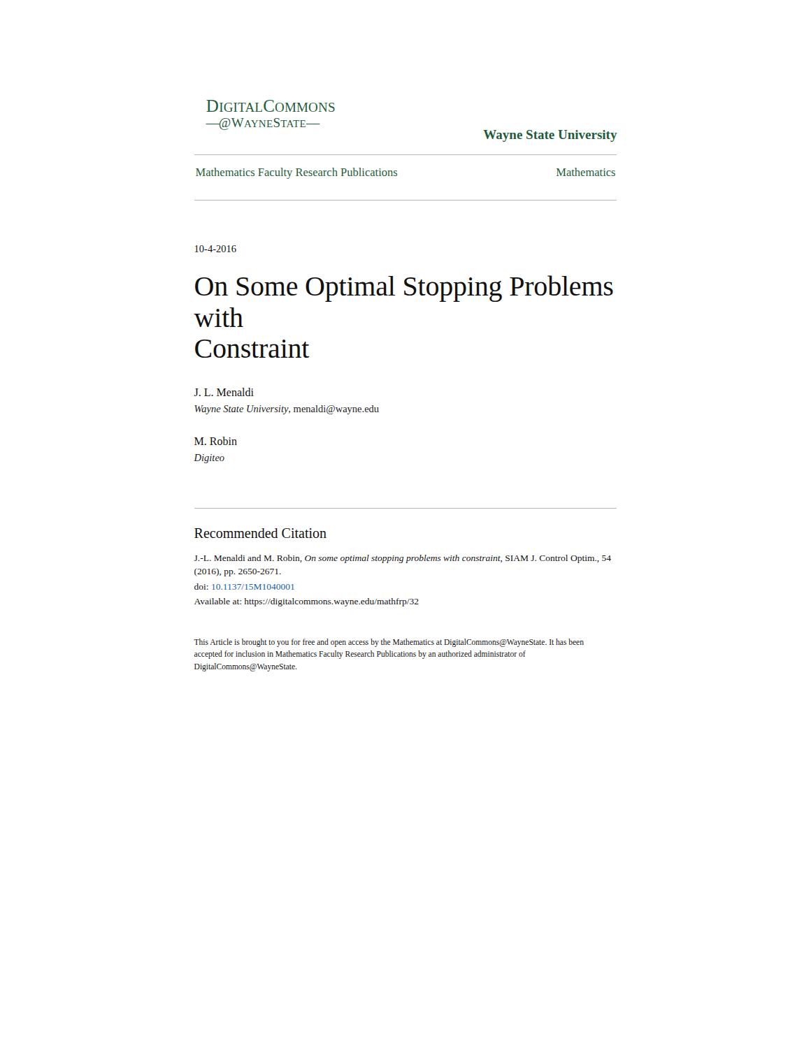DIGITAL COMMONS
—@WAYNESTATE—
Wayne State University
Mathematics Faculty Research Publications
Mathematics
10-4-2016
On Some Optimal Stopping Problems with
Constraint
J. L. Menaldi
Wayne State University, menaldi@wayne.edu
M. Robin
Digiteo
Recommended Citation
J.-L. Menaldi and M. Robin, On some optimal stopping problems with constraint, SIAM J. Control Optim., 54 (2016), pp. 2650-2671.
doi: 10.1137/15M1040001
Available at: https://digitalcommons.wayne.edu/mathfrp/32
This Article is brought to you for free and open access by the Mathematics at DigitalCommons@WayneState. It has been accepted for inclusion in Mathematics Faculty Research Publications by an authorized administrator of DigitalCommons@WayneState.